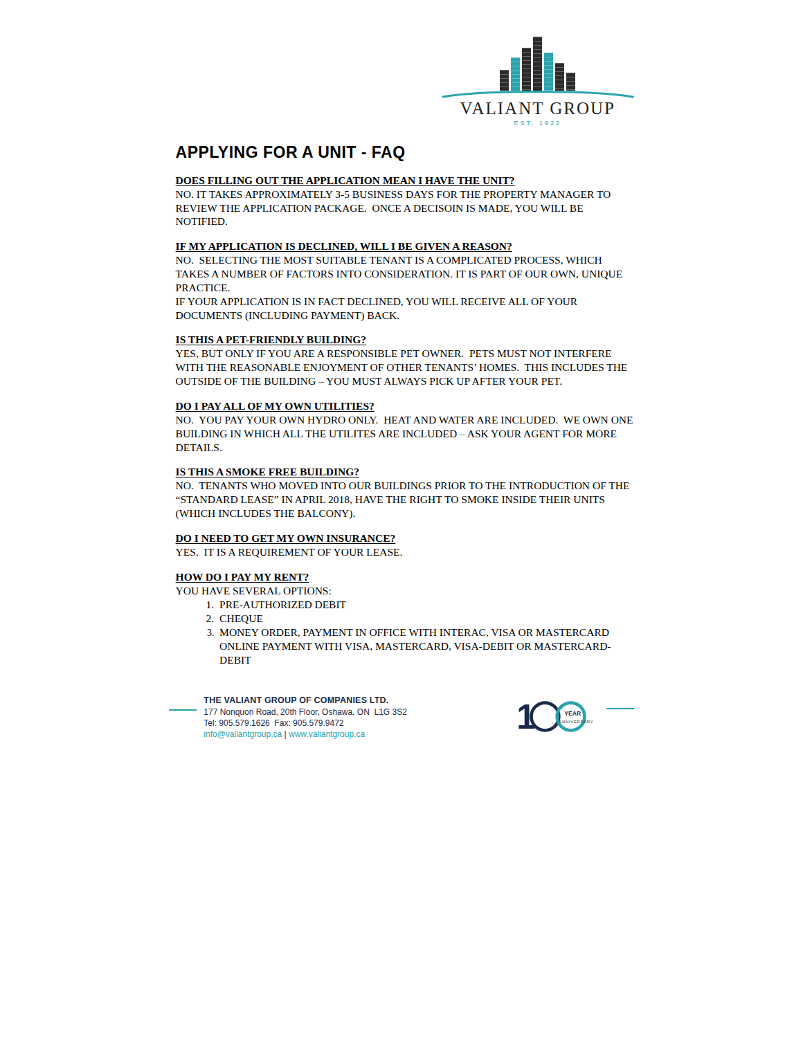VALIANT GROUP
EST. 1922
APPLYING FOR A UNIT - FAQ
DOES FILLING OUT THE APPLICATION MEAN I HAVE THE UNIT?
NO. IT TAKES APPROXIMATELY 3-5 BUSINESS DAYS FOR THE PROPERTY MANAGER TO REVIEW THE APPLICATION PACKAGE. ONCE A DECISOIN IS MADE, YOU WILL BE NOTIFIED.
IF MY APPLICATION IS DECLINED, WILL I BE GIVEN A REASON?
NO. SELECTING THE MOST SUITABLE TENANT IS A COMPLICATED PROCESS, WHICH TAKES A NUMBER OF FACTORS INTO CONSIDERATION. IT IS PART OF OUR OWN, UNIQUE PRACTICE.
IF YOUR APPLICATION IS IN FACT DECLINED, YOU WILL RECEIVE ALL OF YOUR DOCUMENTS (INCLUDING PAYMENT) BACK.
IS THIS A PET-FRIENDLY BUILDING?
YES, BUT ONLY IF YOU ARE A RESPONSIBLE PET OWNER. PETS MUST NOT INTERFERE WITH THE REASONABLE ENJOYMENT OF OTHER TENANTS’ HOMES. THIS INCLUDES THE OUTSIDE OF THE BUILDING – YOU MUST ALWAYS PICK UP AFTER YOUR PET.
DO I PAY ALL OF MY OWN UTILITIES?
NO. YOU PAY YOUR OWN HYDRO ONLY. HEAT AND WATER ARE INCLUDED. WE OWN ONE BUILDING IN WHICH ALL THE UTILITES ARE INCLUDED – ASK YOUR AGENT FOR MORE DETAILS.
IS THIS A SMOKE FREE BUILDING?
NO. TENANTS WHO MOVED INTO OUR BUILDINGS PRIOR TO THE INTRODUCTION OF THE “STANDARD LEASE” IN APRIL 2018, HAVE THE RIGHT TO SMOKE INSIDE THEIR UNITS (WHICH INCLUDES THE BALCONY).
DO I NEED TO GET MY OWN INSURANCE?
YES. IT IS A REQUIREMENT OF YOUR LEASE.
HOW DO I PAY MY RENT?
YOU HAVE SEVERAL OPTIONS:
PRE-AUTHORIZED DEBIT
CHEQUE
MONEY ORDER, PAYMENT IN OFFICE WITH INTERAC, VISA OR MASTERCARD ONLINE PAYMENT WITH VISA, MASTERCARD, VISA-DEBIT OR MASTERCARD-DEBIT
THE VALIANT GROUP OF COMPANIES LTD.
177 Nonquon Road, 20th Floor, Oshawa, ON L1G 3S2
Tel: 905.579.1626 Fax: 905.579.9472
info@valiantgroup.ca | www.valiantgroup.ca
1 YEAR ANNIVERSARY